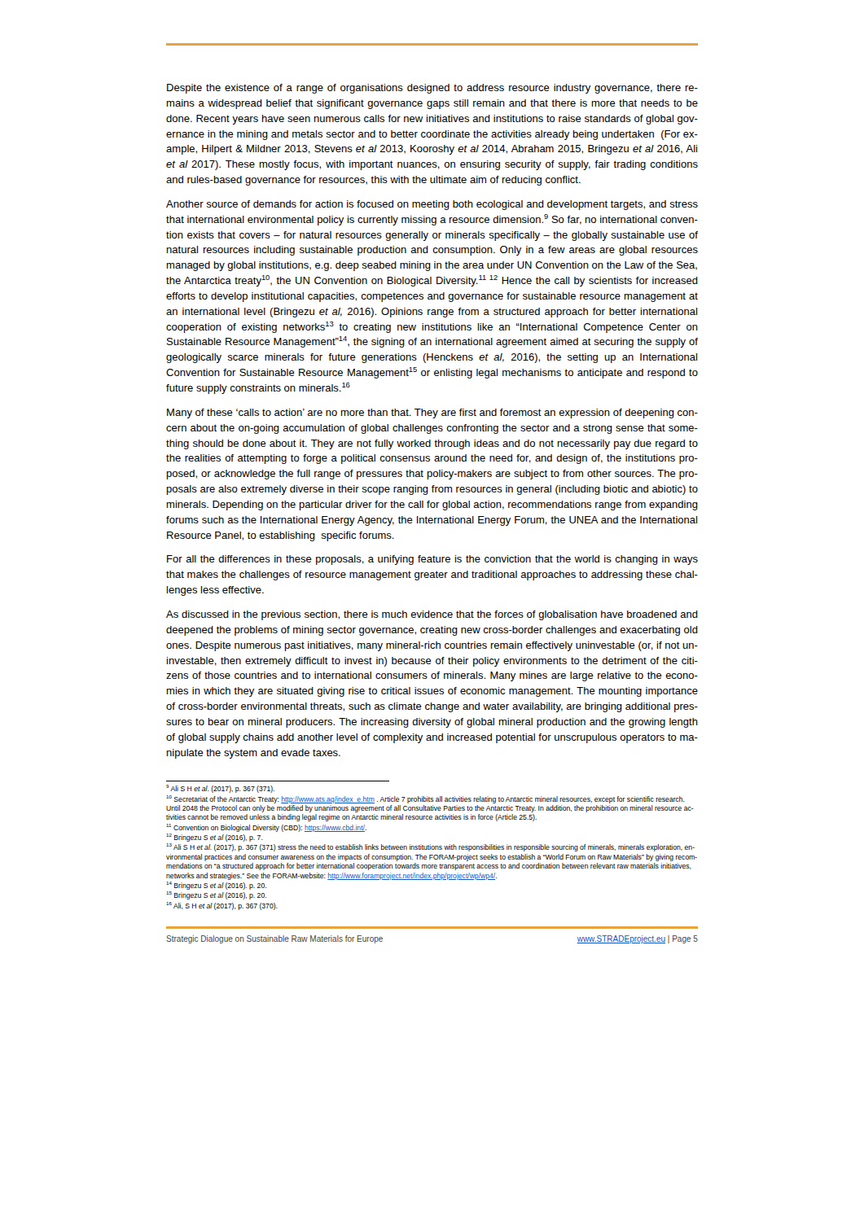Despite the existence of a range of organisations designed to address resource industry governance, there remains a widespread belief that significant governance gaps still remain and that there is more that needs to be done. Recent years have seen numerous calls for new initiatives and institutions to raise standards of global governance in the mining and metals sector and to better coordinate the activities already being undertaken (For example, Hilpert & Mildner 2013, Stevens et al 2013, Kooroshy et al 2014, Abraham 2015, Bringezu et al 2016, Ali et al 2017). These mostly focus, with important nuances, on ensuring security of supply, fair trading conditions and rules-based governance for resources, this with the ultimate aim of reducing conflict.
Another source of demands for action is focused on meeting both ecological and development targets, and stress that international environmental policy is currently missing a resource dimension.9 So far, no international convention exists that covers – for natural resources generally or minerals specifically – the globally sustainable use of natural resources including sustainable production and consumption. Only in a few areas are global resources managed by global institutions, e.g. deep seabed mining in the area under UN Convention on the Law of the Sea, the Antarctica treaty10, the UN Convention on Biological Diversity.11 12 Hence the call by scientists for increased efforts to develop institutional capacities, competences and governance for sustainable resource management at an international level (Bringezu et al, 2016). Opinions range from a structured approach for better international cooperation of existing networks13 to creating new institutions like an “International Competence Center on Sustainable Resource Management”14, the signing of an international agreement aimed at securing the supply of geologically scarce minerals for future generations (Henckens et al, 2016), the setting up an International Convention for Sustainable Resource Management15 or enlisting legal mechanisms to anticipate and respond to future supply constraints on minerals.16
Many of these ‘calls to action’ are no more than that. They are first and foremost an expression of deepening concern about the on-going accumulation of global challenges confronting the sector and a strong sense that something should be done about it. They are not fully worked through ideas and do not necessarily pay due regard to the realities of attempting to forge a political consensus around the need for, and design of, the institutions proposed, or acknowledge the full range of pressures that policy-makers are subject to from other sources. The proposals are also extremely diverse in their scope ranging from resources in general (including biotic and abiotic) to minerals. Depending on the particular driver for the call for global action, recommendations range from expanding forums such as the International Energy Agency, the International Energy Forum, the UNEA and the International Resource Panel, to establishing specific forums.
For all the differences in these proposals, a unifying feature is the conviction that the world is changing in ways that makes the challenges of resource management greater and traditional approaches to addressing these challenges less effective.
As discussed in the previous section, there is much evidence that the forces of globalisation have broadened and deepened the problems of mining sector governance, creating new cross-border challenges and exacerbating old ones. Despite numerous past initiatives, many mineral-rich countries remain effectively uninvestable (or, if not uninvestable, then extremely difficult to invest in) because of their policy environments to the detriment of the citizens of those countries and to international consumers of minerals. Many mines are large relative to the economies in which they are situated giving rise to critical issues of economic management. The mounting importance of cross-border environmental threats, such as climate change and water availability, are bringing additional pressures to bear on mineral producers. The increasing diversity of global mineral production and the growing length of global supply chains add another level of complexity and increased potential for unscrupulous operators to manipulate the system and evade taxes.
9 Ali S H et al. (2017), p. 367 (371).
10 Secretariat of the Antarctic Treaty: http://www.ats.aq/index_e.htm . Article 7 prohibits all activities relating to Antarctic mineral resources, except for scientific research. Until 2048 the Protocol can only be modified by unanimous agreement of all Consultative Parties to the Antarctic Treaty. In addition, the prohibition on mineral resource activities cannot be removed unless a binding legal regime on Antarctic mineral resource activities is in force (Article 25.5).
11 Convention on Biological Diversity (CBD): https://www.cbd.int/.
12 Bringezu S et al (2016), p. 7.
13 Ali S H et al. (2017), p. 367 (371) stress the need to establish links between institutions with responsibilities in responsible sourcing of minerals, minerals exploration, environmental practices and consumer awareness on the impacts of consumption. The FORAM-project seeks to establish a “World Forum on Raw Materials” by giving recommendations on “a structured approach for better international cooperation towards more transparent access to and coordination between relevant raw materials initiatives, networks and strategies.” See the FORAM-website: http://www.foramproject.net/index.php/project/wp/wp4/.
14 Bringezu S et al (2016). p. 20.
15 Bringezu S et al (2016), p. 20.
16 Ali, S H et al (2017), p. 367 (370).
Strategic Dialogue on Sustainable Raw Materials for Europe
www.STRADEproject.eu | Page 5